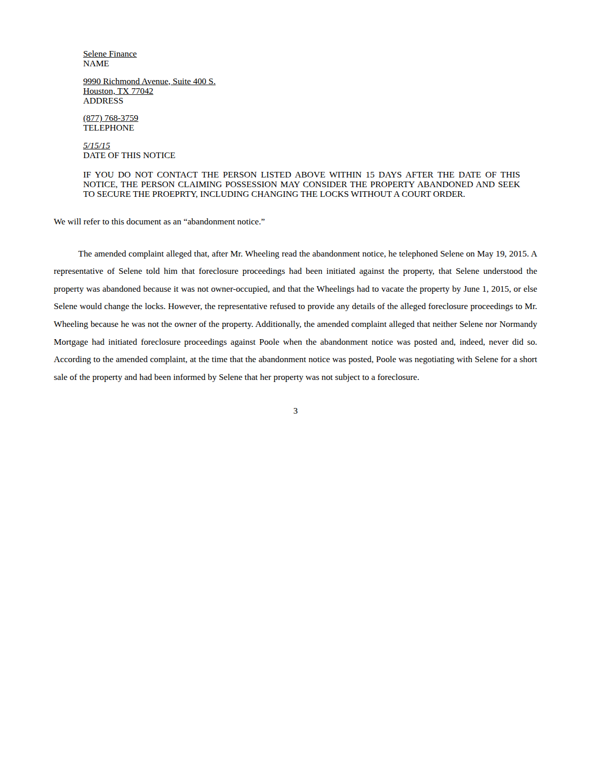Selene Finance NAME
9990 Richmond Avenue, Suite 400 S.
Houston, TX 77042 ADDRESS
(877) 768-3759 TELEPHONE
5/15/15 DATE OF THIS NOTICE
IF YOU DO NOT CONTACT THE PERSON LISTED ABOVE WITHIN 15 DAYS AFTER THE DATE OF THIS NOTICE, THE PERSON CLAIMING POSSESSION MAY CONSIDER THE PROPERTY ABANDONED AND SEEK TO SECURE THE PROEPRTY, INCLUDING CHANGING THE LOCKS WITHOUT A COURT ORDER.
We will refer to this document as an “abandonment notice.”
The amended complaint alleged that, after Mr. Wheeling read the abandonment notice, he telephoned Selene on May 19, 2015. A representative of Selene told him that foreclosure proceedings had been initiated against the property, that Selene understood the property was abandoned because it was not owner-occupied, and that the Wheelings had to vacate the property by June 1, 2015, or else Selene would change the locks. However, the representative refused to provide any details of the alleged foreclosure proceedings to Mr. Wheeling because he was not the owner of the property. Additionally, the amended complaint alleged that neither Selene nor Normandy Mortgage had initiated foreclosure proceedings against Poole when the abandonment notice was posted and, indeed, never did so. According to the amended complaint, at the time that the abandonment notice was posted, Poole was negotiating with Selene for a short sale of the property and had been informed by Selene that her property was not subject to a foreclosure.
3